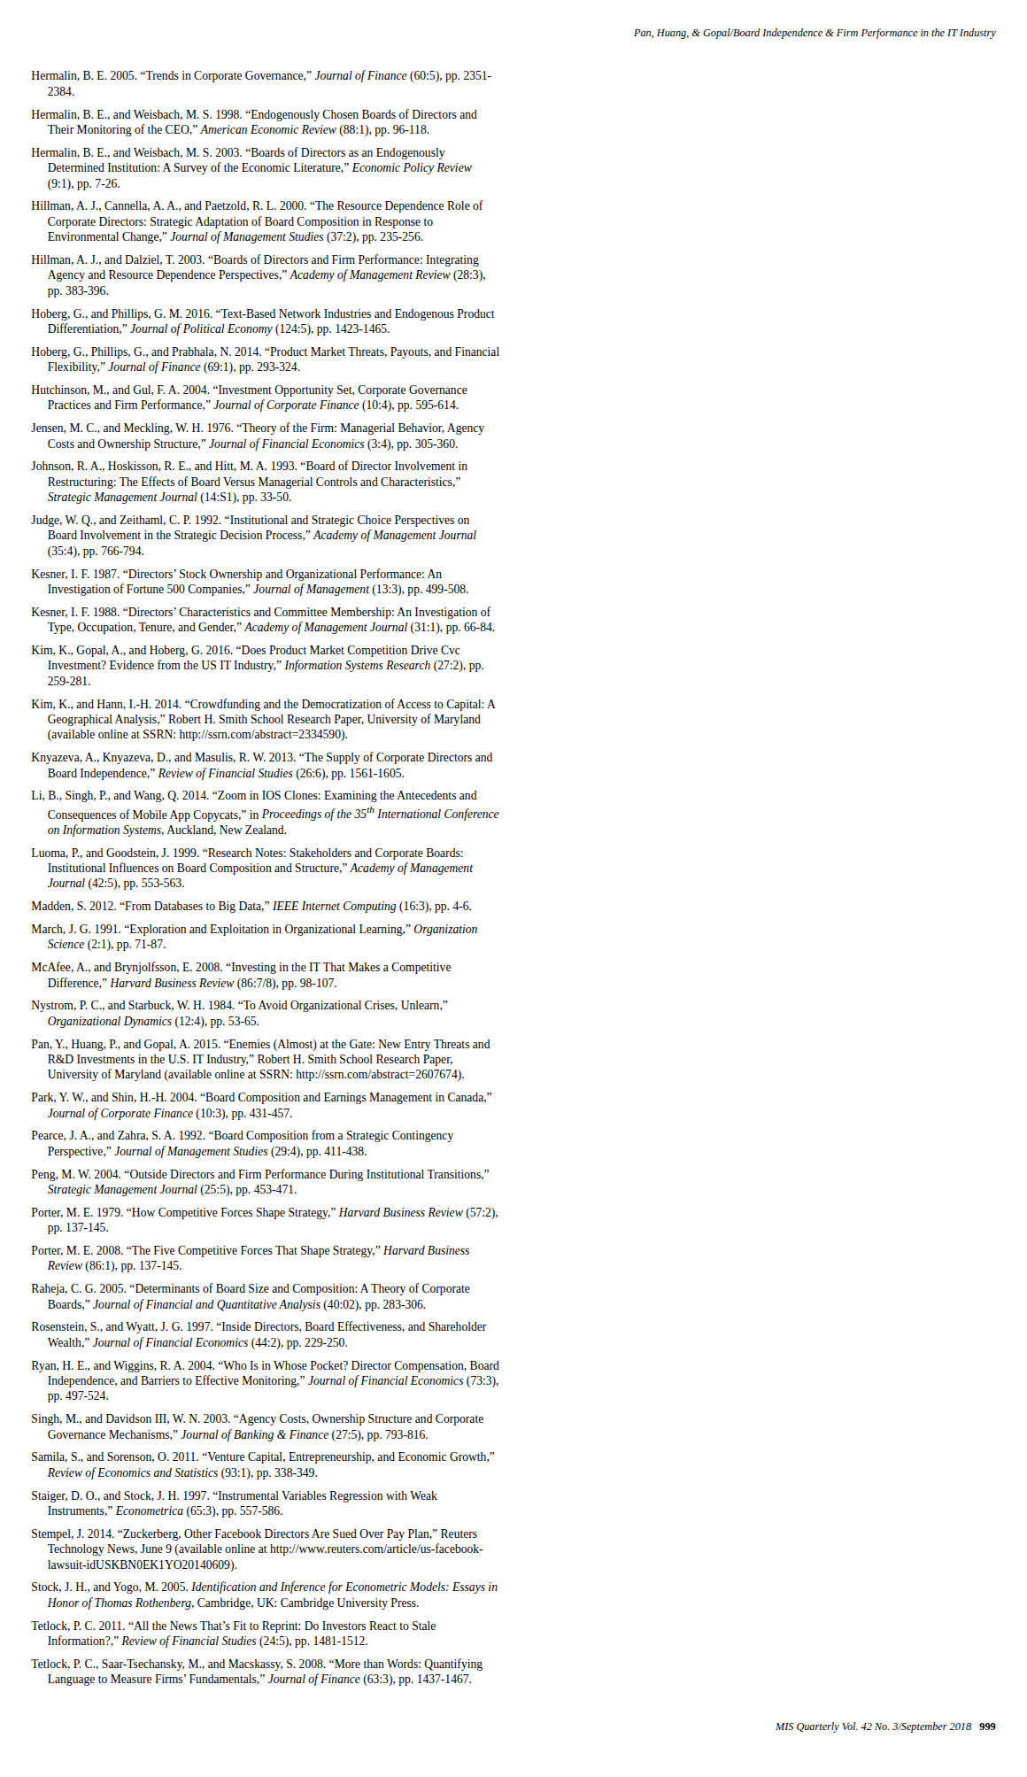Pan, Huang, & Gopal/Board Independence & Firm Performance in the IT Industry
Hermalin, B. E. 2005. “Trends in Corporate Governance,” Journal of Finance (60:5), pp. 2351-2384.
Hermalin, B. E., and Weisbach, M. S. 1998. “Endogenously Chosen Boards of Directors and Their Monitoring of the CEO,” American Economic Review (88:1), pp. 96-118.
Hermalin, B. E., and Weisbach, M. S. 2003. “Boards of Directors as an Endogenously Determined Institution: A Survey of the Economic Literature,” Economic Policy Review (9:1), pp. 7-26.
Hillman, A. J., Cannella, A. A., and Paetzold, R. L. 2000. “The Resource Dependence Role of Corporate Directors: Strategic Adaptation of Board Composition in Response to Environmental Change,” Journal of Management Studies (37:2), pp. 235-256.
Hillman, A. J., and Dalziel, T. 2003. “Boards of Directors and Firm Performance: Integrating Agency and Resource Dependence Perspectives,” Academy of Management Review (28:3), pp. 383-396.
Hoberg, G., and Phillips, G. M. 2016. “Text-Based Network Industries and Endogenous Product Differentiation,” Journal of Political Economy (124:5), pp. 1423-1465.
Hoberg, G., Phillips, G., and Prabhala, N. 2014. “Product Market Threats, Payouts, and Financial Flexibility,” Journal of Finance (69:1), pp. 293-324.
Hutchinson, M., and Gul, F. A. 2004. “Investment Opportunity Set, Corporate Governance Practices and Firm Performance,” Journal of Corporate Finance (10:4), pp. 595-614.
Jensen, M. C., and Meckling, W. H. 1976. “Theory of the Firm: Managerial Behavior, Agency Costs and Ownership Structure,” Journal of Financial Economics (3:4), pp. 305-360.
Johnson, R. A., Hoskisson, R. E., and Hitt, M. A. 1993. “Board of Director Involvement in Restructuring: The Effects of Board Versus Managerial Controls and Characteristics,” Strategic Management Journal (14:S1), pp. 33-50.
Judge, W. Q., and Zeithaml, C. P. 1992. “Institutional and Strategic Choice Perspectives on Board Involvement in the Strategic Decision Process,” Academy of Management Journal (35:4), pp. 766-794.
Kesner, I. F. 1987. “Directors’ Stock Ownership and Organizational Performance: An Investigation of Fortune 500 Companies,” Journal of Management (13:3), pp. 499-508.
Kesner, I. F. 1988. “Directors’ Characteristics and Committee Membership: An Investigation of Type, Occupation, Tenure, and Gender,” Academy of Management Journal (31:1), pp. 66-84.
Kim, K., Gopal, A., and Hoberg, G. 2016. “Does Product Market Competition Drive Cvc Investment? Evidence from the US IT Industry,” Information Systems Research (27:2), pp. 259-281.
Kim, K., and Hann, I.-H. 2014. “Crowdfunding and the Democratization of Access to Capital: A Geographical Analysis,” Robert H. Smith School Research Paper, University of Maryland (available online at SSRN: http://ssrn.com/abstract=2334590).
Knyazeva, A., Knyazeva, D., and Masulis, R. W. 2013. “The Supply of Corporate Directors and Board Independence,” Review of Financial Studies (26:6), pp. 1561-1605.
Li, B., Singh, P., and Wang, Q. 2014. “Zoom in IOS Clones: Examining the Antecedents and Consequences of Mobile App Copycats,” in Proceedings of the 35th International Conference on Information Systems, Auckland, New Zealand.
Luoma, P., and Goodstein, J. 1999. “Research Notes: Stakeholders and Corporate Boards: Institutional Influences on Board Composition and Structure,” Academy of Management Journal (42:5), pp. 553-563.
Madden, S. 2012. “From Databases to Big Data,” IEEE Internet Computing (16:3), pp. 4-6.
March, J. G. 1991. “Exploration and Exploitation in Organizational Learning,” Organization Science (2:1), pp. 71-87.
McAfee, A., and Brynjolfsson, E. 2008. “Investing in the IT That Makes a Competitive Difference,” Harvard Business Review (86:7/8), pp. 98-107.
Nystrom, P. C., and Starbuck, W. H. 1984. “To Avoid Organizational Crises, Unlearn,” Organizational Dynamics (12:4), pp. 53-65.
Pan, Y., Huang, P., and Gopal, A. 2015. “Enemies (Almost) at the Gate: New Entry Threats and R&D Investments in the U.S. IT Industry,” Robert H. Smith School Research Paper, University of Maryland (available online at SSRN: http://ssrn.com/abstract=2607674).
Park, Y. W., and Shin, H.-H. 2004. “Board Composition and Earnings Management in Canada,” Journal of Corporate Finance (10:3), pp. 431-457.
Pearce, J. A., and Zahra, S. A. 1992. “Board Composition from a Strategic Contingency Perspective,” Journal of Management Studies (29:4), pp. 411-438.
Peng, M. W. 2004. “Outside Directors and Firm Performance During Institutional Transitions,” Strategic Management Journal (25:5), pp. 453-471.
Porter, M. E. 1979. “How Competitive Forces Shape Strategy,” Harvard Business Review (57:2), pp. 137-145.
Porter, M. E. 2008. “The Five Competitive Forces That Shape Strategy,” Harvard Business Review (86:1), pp. 137-145.
Raheja, C. G. 2005. “Determinants of Board Size and Composition: A Theory of Corporate Boards,” Journal of Financial and Quantitative Analysis (40:02), pp. 283-306.
Rosenstein, S., and Wyatt, J. G. 1997. “Inside Directors, Board Effectiveness, and Shareholder Wealth,” Journal of Financial Economics (44:2), pp. 229-250.
Ryan, H. E., and Wiggins, R. A. 2004. “Who Is in Whose Pocket? Director Compensation, Board Independence, and Barriers to Effective Monitoring,” Journal of Financial Economics (73:3), pp. 497-524.
Singh, M., and Davidson III, W. N. 2003. “Agency Costs, Ownership Structure and Corporate Governance Mechanisms,” Journal of Banking & Finance (27:5), pp. 793-816.
Samila, S., and Sorenson, O. 2011. “Venture Capital, Entrepreneurship, and Economic Growth,” Review of Economics and Statistics (93:1), pp. 338-349.
Staiger, D. O., and Stock, J. H. 1997. “Instrumental Variables Regression with Weak Instruments,” Econometrica (65:3), pp. 557-586.
Stempel, J. 2014. “Zuckerberg, Other Facebook Directors Are Sued Over Pay Plan,” Reuters Technology News, June 9 (available online at http://www.reuters.com/article/us-facebook-lawsuit-idUSKBN0EK1YO20140609).
Stock, J. H., and Yogo, M. 2005. Identification and Inference for Econometric Models: Essays in Honor of Thomas Rothenberg, Cambridge, UK: Cambridge University Press.
Tetlock, P. C. 2011. “All the News That’s Fit to Reprint: Do Investors React to Stale Information?,” Review of Financial Studies (24:5), pp. 1481-1512.
Tetlock, P. C., Saar-Tsechansky, M., and Macskassy, S. 2008. “More than Words: Quantifying Language to Measure Firms’ Fundamentals,” Journal of Finance (63:3), pp. 1437-1467.
MIS Quarterly Vol. 42 No. 3/September 2018 999